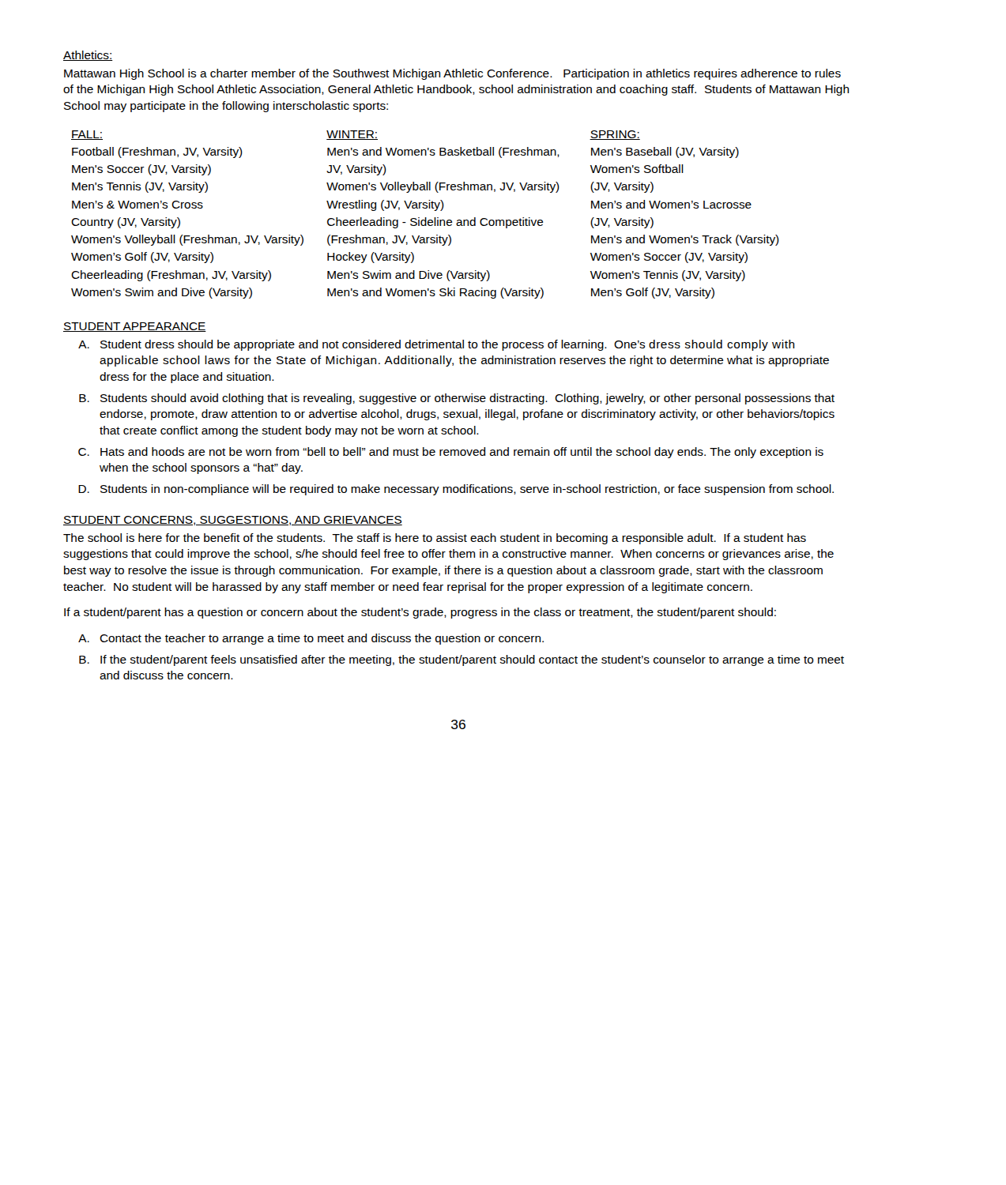Athletics:
Mattawan High School is a charter member of the Southwest Michigan Athletic Conference. Participation in athletics requires adherence to rules of the Michigan High School Athletic Association, General Athletic Handbook, school administration and coaching staff. Students of Mattawan High School may participate in the following interscholastic sports:
| FALL: Football (Freshman, JV, Varsity) Men's Soccer (JV, Varsity) Men's Tennis (JV, Varsity) Men’s & Women’s Cross Country (JV, Varsity) Women's Volleyball (Freshman, JV, Varsity) Women’s Golf (JV, Varsity) Cheerleading (Freshman, JV, Varsity) Women's Swim and Dive (Varsity) | WINTER: Men's and Women's Basketball (Freshman, JV, Varsity) Women's Volleyball (Freshman, JV, Varsity) Wrestling (JV, Varsity) Cheerleading - Sideline and Competitive (Freshman, JV, Varsity) Hockey (Varsity) Men's Swim and Dive (Varsity) Men's and Women's Ski Racing (Varsity) | SPRING: Men's Baseball (JV, Varsity) Women's Softball (JV, Varsity) Men’s and Women’s Lacrosse (JV, Varsity) Men's and Women's Track (Varsity) Women's Soccer (JV, Varsity) Women's Tennis (JV, Varsity) Men’s Golf (JV, Varsity) |
STUDENT APPEARANCE
Student dress should be appropriate and not considered detrimental to the process of learning. One’s dress should comply with applicable school laws for the State of Michigan. Additionally, the administration reserves the right to determine what is appropriate dress for the place and situation.
Students should avoid clothing that is revealing, suggestive or otherwise distracting. Clothing, jewelry, or other personal possessions that endorse, promote, draw attention to or advertise alcohol, drugs, sexual, illegal, profane or discriminatory activity, or other behaviors/topics that create conflict among the student body may not be worn at school.
Hats and hoods are not be worn from “bell to bell” and must be removed and remain off until the school day ends. The only exception is when the school sponsors a “hat” day.
Students in non-compliance will be required to make necessary modifications, serve in-school restriction, or face suspension from school.
STUDENT CONCERNS, SUGGESTIONS, AND GRIEVANCES
The school is here for the benefit of the students. The staff is here to assist each student in becoming a responsible adult. If a student has suggestions that could improve the school, s/he should feel free to offer them in a constructive manner. When concerns or grievances arise, the best way to resolve the issue is through communication. For example, if there is a question about a classroom grade, start with the classroom teacher. No student will be harassed by any staff member or need fear reprisal for the proper expression of a legitimate concern.
If a student/parent has a question or concern about the student’s grade, progress in the class or treatment, the student/parent should:
Contact the teacher to arrange a time to meet and discuss the question or concern.
If the student/parent feels unsatisfied after the meeting, the student/parent should contact the student’s counselor to arrange a time to meet and discuss the concern.
36